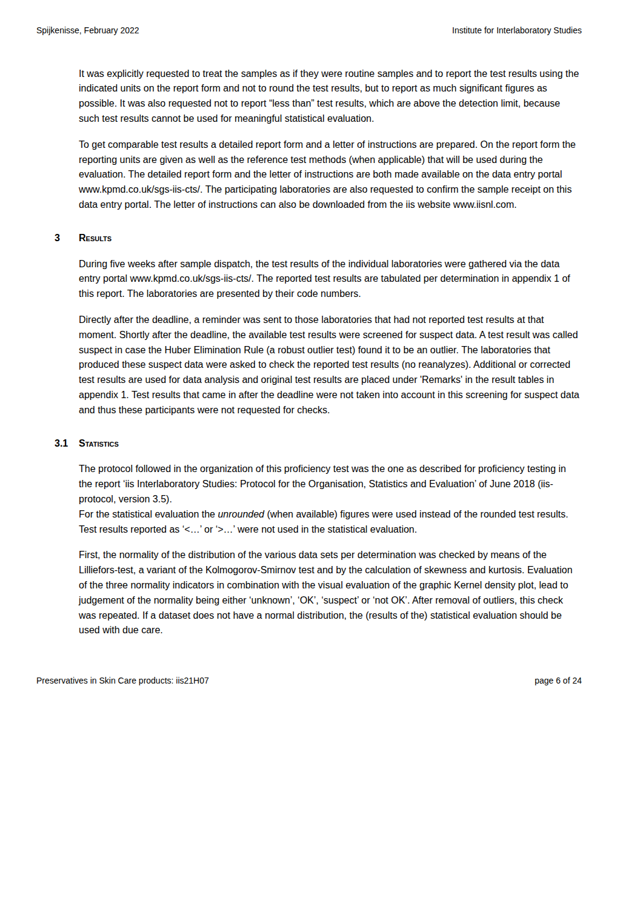Spijkenisse, February 2022 Institute for Interlaboratory Studies
It was explicitly requested to treat the samples as if they were routine samples and to report the test results using the indicated units on the report form and not to round the test results, but to report as much significant figures as possible. It was also requested not to report “less than” test results, which are above the detection limit, because such test results cannot be used for meaningful statistical evaluation.
To get comparable test results a detailed report form and a letter of instructions are prepared. On the report form the reporting units are given as well as the reference test methods (when applicable) that will be used during the evaluation. The detailed report form and the letter of instructions are both made available on the data entry portal www.kpmd.co.uk/sgs-iis-cts/. The participating laboratories are also requested to confirm the sample receipt on this data entry portal. The letter of instructions can also be downloaded from the iis website www.iisnl.com.
3 Results
During five weeks after sample dispatch, the test results of the individual laboratories were gathered via the data entry portal www.kpmd.co.uk/sgs-iis-cts/. The reported test results are tabulated per determination in appendix 1 of this report. The laboratories are presented by their code numbers.
Directly after the deadline, a reminder was sent to those laboratories that had not reported test results at that moment. Shortly after the deadline, the available test results were screened for suspect data. A test result was called suspect in case the Huber Elimination Rule (a robust outlier test) found it to be an outlier. The laboratories that produced these suspect data were asked to check the reported test results (no reanalyzes). Additional or corrected test results are used for data analysis and original test results are placed under 'Remarks' in the result tables in appendix 1. Test results that came in after the deadline were not taken into account in this screening for suspect data and thus these participants were not requested for checks.
3.1 Statistics
The protocol followed in the organization of this proficiency test was the one as described for proficiency testing in the report ‘iis Interlaboratory Studies: Protocol for the Organisation, Statistics and Evaluation’ of June 2018 (iis-protocol, version 3.5).
For the statistical evaluation the unrounded (when available) figures were used instead of the rounded test results. Test results reported as ‘<…’ or ‘>…’ were not used in the statistical evaluation.
First, the normality of the distribution of the various data sets per determination was checked by means of the Lilliefors-test, a variant of the Kolmogorov-Smirnov test and by the calculation of skewness and kurtosis. Evaluation of the three normality indicators in combination with the visual evaluation of the graphic Kernel density plot, lead to judgement of the normality being either ‘unknown’, ‘OK’, ‘suspect’ or ‘not OK’. After removal of outliers, this check was repeated. If a dataset does not have a normal distribution, the (results of the) statistical evaluation should be used with due care.
Preservatives in Skin Care products: iis21H07 page 6 of 24